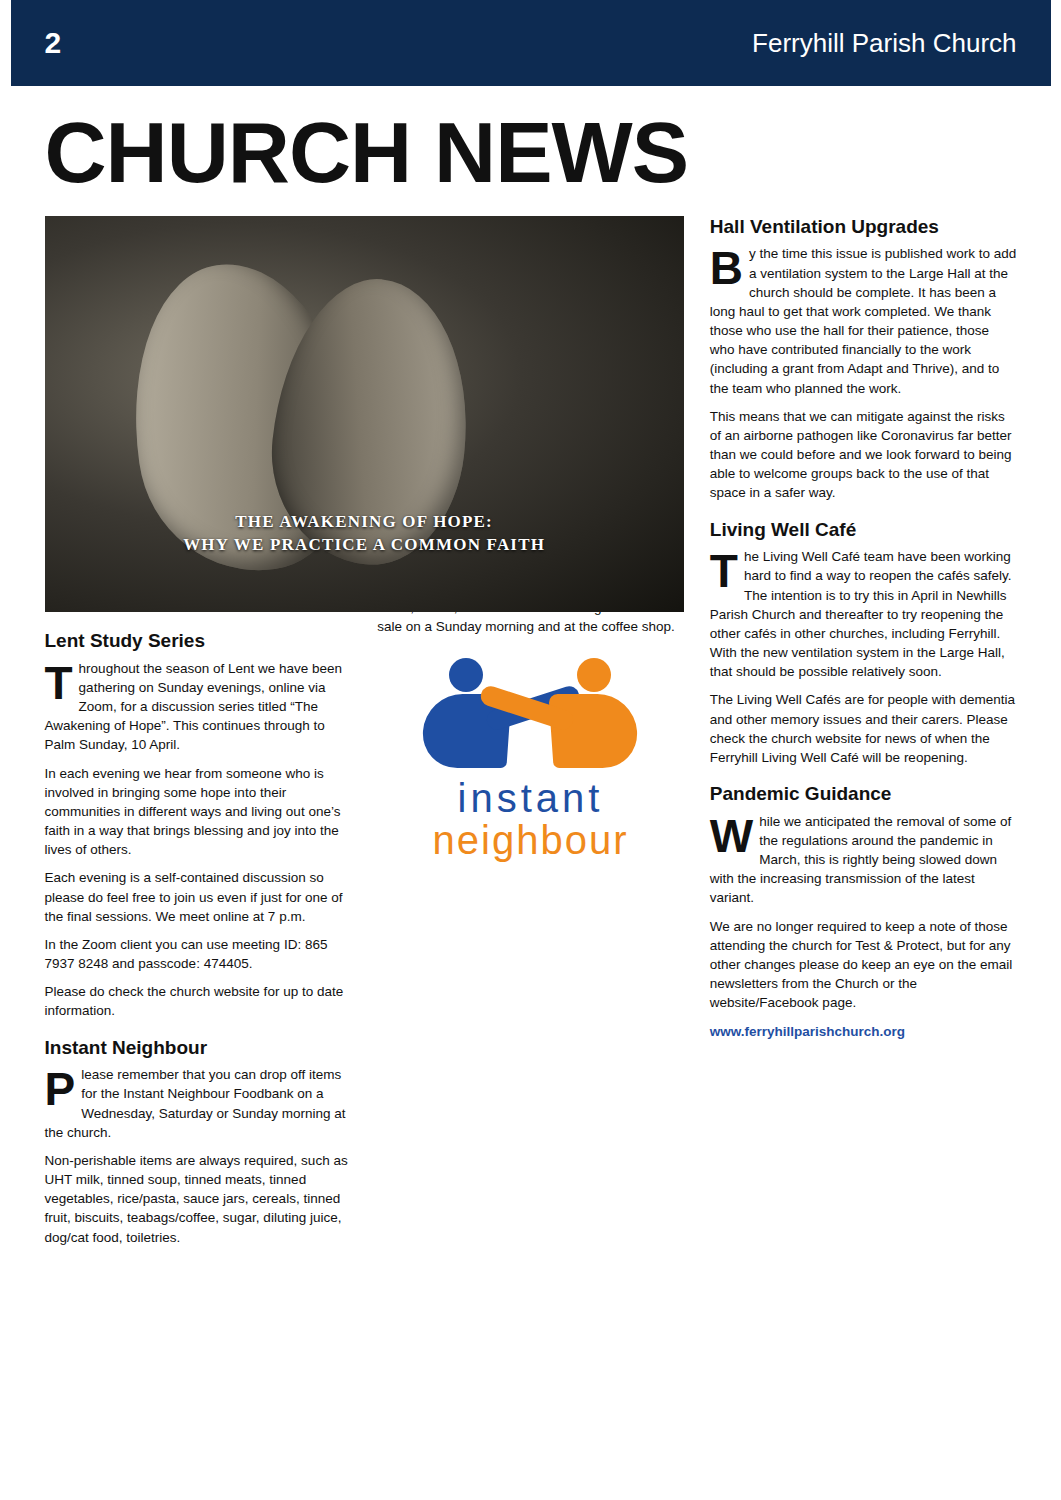2
Ferryhill Parish Church
CHURCH NEWS
THE AWAKENING OF HOPE:
WHY WE PRACTICE A COMMON FAITH
Lent Study Series
Throughout the season of Lent we have been gathering on Sunday evenings, online via Zoom, for a discussion series titled “The Awakening of Hope”. This continues through to Palm Sunday, 10 April.
In each evening we hear from someone who is involved in bringing some hope into their communities in different ways and living out one’s faith in a way that brings blessing and joy into the lives of others.
Each evening is a self-contained discussion so please do feel free to join us even if just for one of the final sessions. We meet online at 7 p.m.
In the Zoom client you can use meeting ID: 865 7937 8248 and passcode: 474405.
Please do check the church website for up to date information.
Instant Neighbour
Please remember that you can drop off items for the Instant Neighbour Foodbank on a Wednesday, Saturday or Sunday morning at the church.
Non-perishable items are always required, such as UHT milk, tinned soup, tinned meats, tinned vegetables, rice/pasta, sauce jars, cereals, tinned fruit, biscuits, teabags/coffee, sugar, diluting juice, dog/cat food, toiletries.
Fundraising Update
Unfortunately, due to the Covid rules and regulations, our 2021 Christmas Fair had to be held virtually again, the second year in a row. Obviously the social, festive atmosphere was missing but it was a very successful event which brought in some much needed income to the church.
A huge thank you to the many folk who spent hours crafting and making the large selection of Christmas gifts donated, to Peter for photographing each item and adding them to the website and to those who bought these gifts. A magnificent £1,834.92 was raised.
We look forward to holding an in-person fundraising event once the work on the Large Hall is complete. Meanwhile handmade greetings cards, books, face masks and other gifts are for sale on a Sunday morning and at the coffee shop.
instant
neighbour
Hall Ventilation Upgrades
By the time this issue is published work to add a ventilation system to the Large Hall at the church should be complete. It has been a long haul to get that work completed. We thank those who use the hall for their patience, those who have contributed financially to the work (including a grant from Adapt and Thrive), and to the team who planned the work.
This means that we can mitigate against the risks of an airborne pathogen like Coronavirus far better than we could before and we look forward to being able to welcome groups back to the use of that space in a safer way.
Living Well Café
The Living Well Café team have been working hard to find a way to reopen the cafés safely. The intention is to try this in April in Newhills Parish Church and thereafter to try reopening the other cafés in other churches, including Ferryhill. With the new ventilation system in the Large Hall, that should be possible relatively soon.
The Living Well Cafés are for people with dementia and other memory issues and their carers. Please check the church website for news of when the Ferryhill Living Well Café will be reopening.
Pandemic Guidance
While we anticipated the removal of some of the regulations around the pandemic in March, this is rightly being slowed down with the increasing transmission of the latest variant.
We are no longer required to keep a note of those attending the church for Test & Protect, but for any other changes please do keep an eye on the email newsletters from the Church or the website/Facebook page.
www.ferryhillparishchurch.org